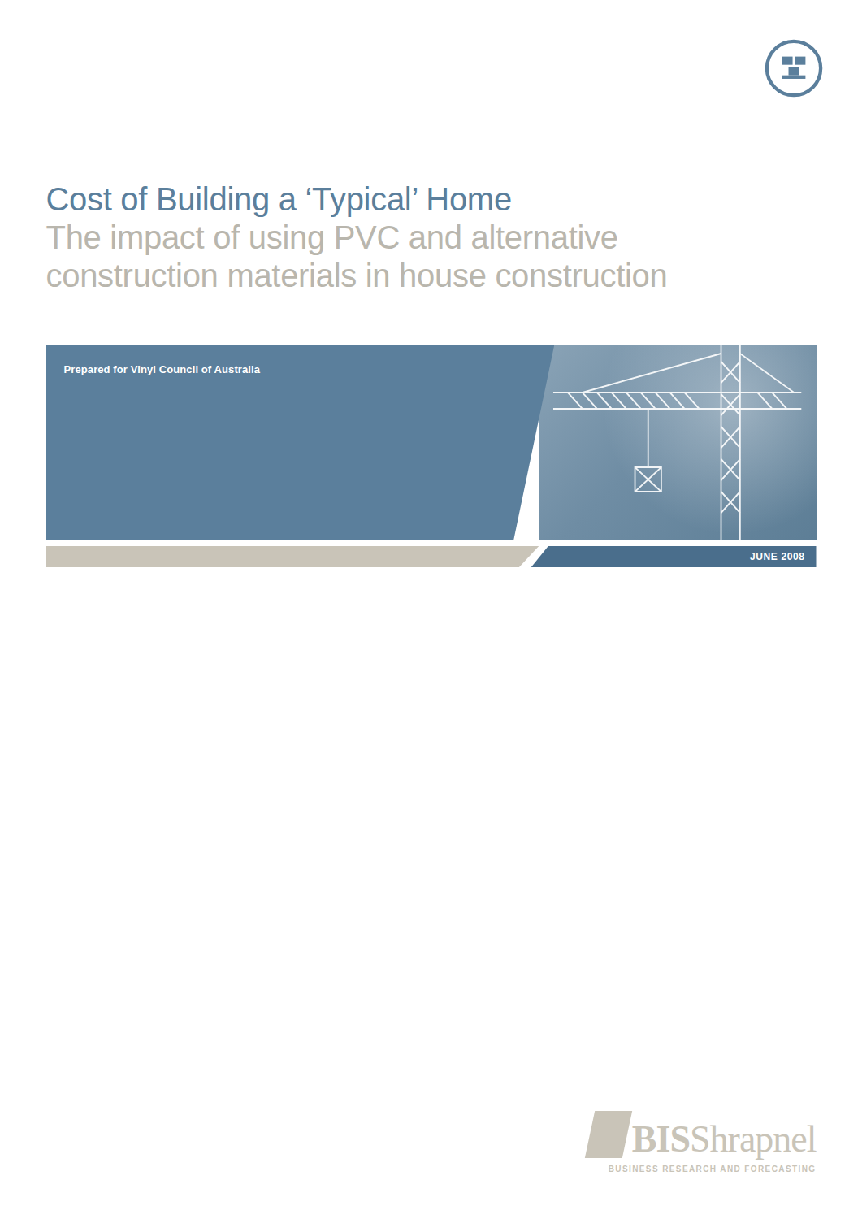Cost of Building a ‘Typical’ Home The impact of using PVC and alternative
construction materials in house construction
Prepared for Vinyl Council of Australia
JUNE 2008
BISShrapnel
BUSINESS RESEARCH AND FORECASTING